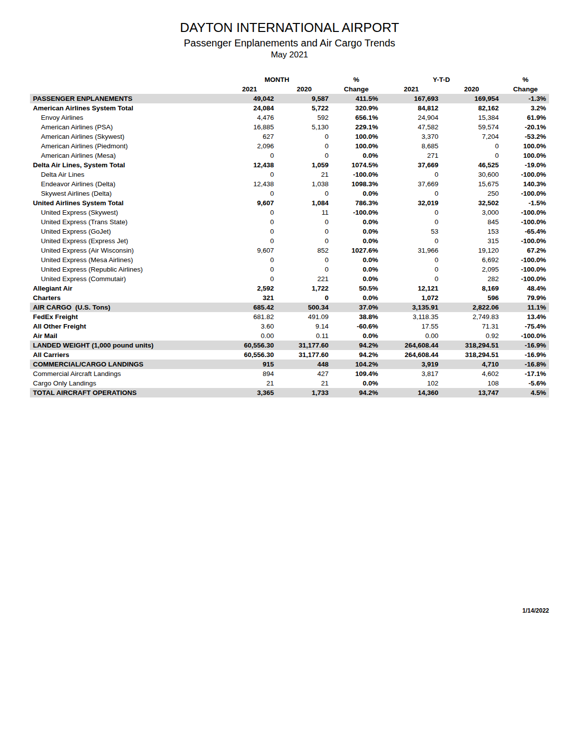DAYTON INTERNATIONAL AIRPORT
Passenger Enplanements and Air Cargo Trends
May 2021
| | MONTH | % | Y-T-D | % |
| --- | --- | --- | --- | --- |
| | 2021 | 2020 | Change | 2021 | 2020 | Change |
| PASSENGER ENPLANEMENTS | 49,042 | 9,587 | 411.5% | 167,693 | 169,954 | -1.3% |
| American Airlines System Total | 24,084 | 5,722 | 320.9% | 84,812 | 82,162 | 3.2% |
| Envoy Airlines | 4,476 | 592 | 656.1% | 24,904 | 15,384 | 61.9% |
| American Airlines (PSA) | 16,885 | 5,130 | 229.1% | 47,582 | 59,574 | -20.1% |
| American Airlines (Skywest) | 627 | 0 | 100.0% | 3,370 | 7,204 | -53.2% |
| American Airlines (Piedmont) | 2,096 | 0 | 100.0% | 8,685 | 0 | 100.0% |
| American Airlines (Mesa) | 0 | 0 | 0.0% | 271 | 0 | 100.0% |
| Delta Air Lines, System Total | 12,438 | 1,059 | 1074.5% | 37,669 | 46,525 | -19.0% |
| Delta Air Lines | 0 | 21 | -100.0% | 0 | 30,600 | -100.0% |
| Endeavor Airlines (Delta) | 12,438 | 1,038 | 1098.3% | 37,669 | 15,675 | 140.3% |
| Skywest Airlines (Delta) | 0 | 0 | 0.0% | 0 | 250 | -100.0% |
| United Airlines System Total | 9,607 | 1,084 | 786.3% | 32,019 | 32,502 | -1.5% |
| United Express (Skywest) | 0 | 11 | -100.0% | 0 | 3,000 | -100.0% |
| United Express (Trans State) | 0 | 0 | 0.0% | 0 | 845 | -100.0% |
| United Express (GoJet) | 0 | 0 | 0.0% | 53 | 153 | -65.4% |
| United Express (Express Jet) | 0 | 0 | 0.0% | 0 | 315 | -100.0% |
| United Express (Air Wisconsin) | 9,607 | 852 | 1027.6% | 31,966 | 19,120 | 67.2% |
| United Express (Mesa Airlines) | 0 | 0 | 0.0% | 0 | 6,692 | -100.0% |
| United Express (Republic Airlines) | 0 | 0 | 0.0% | 0 | 2,095 | -100.0% |
| United Express (Commutair) | 0 | 221 | 0.0% | 0 | 282 | -100.0% |
| Allegiant Air | 2,592 | 1,722 | 50.5% | 12,121 | 8,169 | 48.4% |
| Charters | 321 | 0 | 0.0% | 1,072 | 596 | 79.9% |
| AIR CARGO (U.S. Tons) | 685.42 | 500.34 | 37.0% | 3,135.91 | 2,822.06 | 11.1% |
| FedEx Freight | 681.82 | 491.09 | 38.8% | 3,118.35 | 2,749.83 | 13.4% |
| All Other Freight | 3.60 | 9.14 | -60.6% | 17.55 | 71.31 | -75.4% |
| Air Mail | 0.00 | 0.11 | 0.0% | 0.00 | 0.92 | -100.0% |
| LANDED WEIGHT (1,000 pound units) | 60,556.30 | 31,177.60 | 94.2% | 264,608.44 | 318,294.51 | -16.9% |
| All Carriers | 60,556.30 | 31,177.60 | 94.2% | 264,608.44 | 318,294.51 | -16.9% |
| COMMERCIAL/CARGO LANDINGS | 915 | 448 | 104.2% | 3,919 | 4,710 | -16.8% |
| Commercial Aircraft Landings | 894 | 427 | 109.4% | 3,817 | 4,602 | -17.1% |
| Cargo Only Landings | 21 | 21 | 0.0% | 102 | 108 | -5.6% |
| TOTAL AIRCRAFT OPERATIONS | 3,365 | 1,733 | 94.2% | 14,360 | 13,747 | 4.5% |
1/14/2022